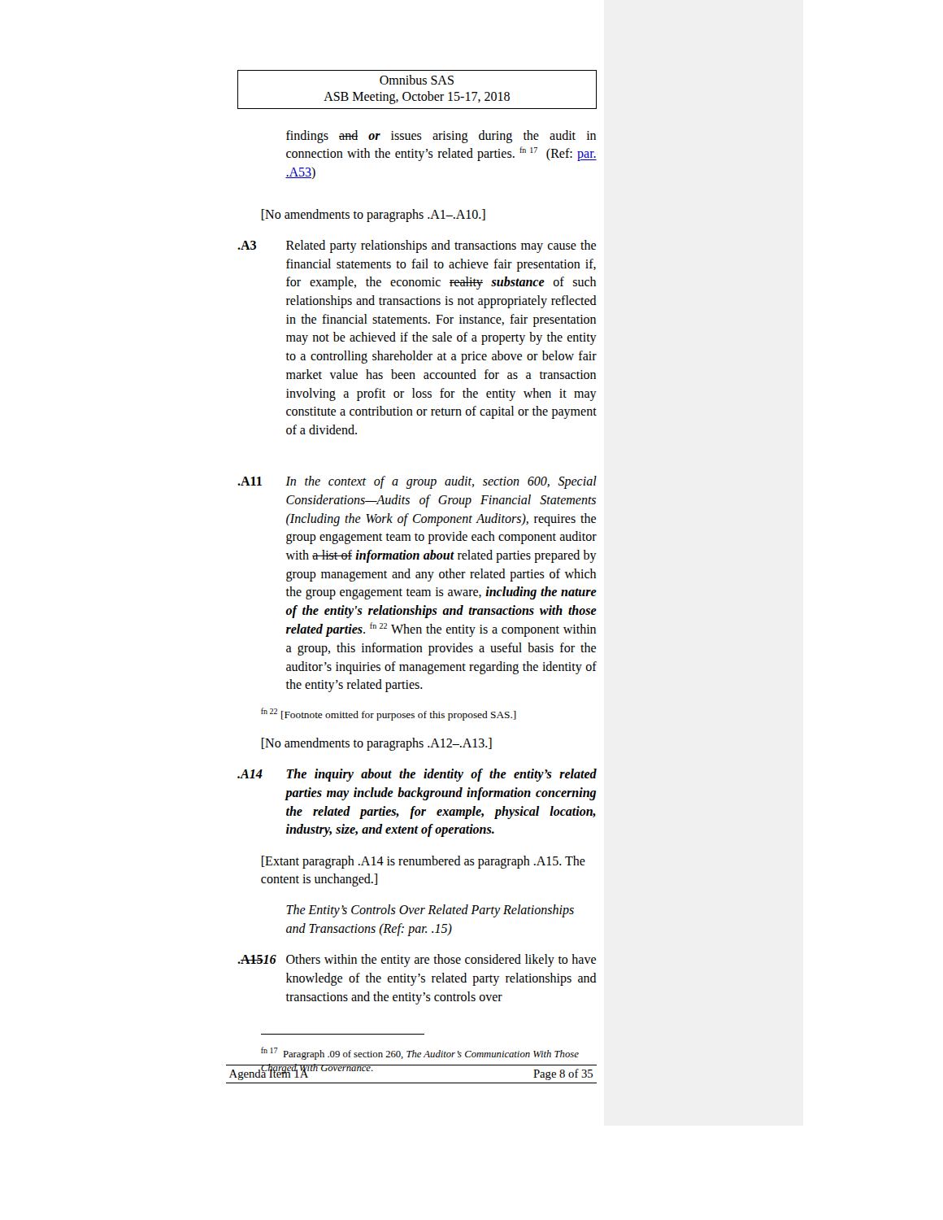Omnibus SAS
ASB Meeting, October 15-17, 2018
findings and or issues arising during the audit in connection with the entity’s related parties. fn 17 (Ref: par. .A53)
[No amendments to paragraphs .A1–.A10.]
.A3 Related party relationships and transactions may cause the financial statements to fail to achieve fair presentation if, for example, the economic reality substance of such relationships and transactions is not appropriately reflected in the financial statements. For instance, fair presentation may not be achieved if the sale of a property by the entity to a controlling shareholder at a price above or below fair market value has been accounted for as a transaction involving a profit or loss for the entity when it may constitute a contribution or return of capital or the payment of a dividend.
.A11 In the context of a group audit, section 600, Special Considerations—Audits of Group Financial Statements (Including the Work of Component Auditors), requires the group engagement team to provide each component auditor with a list of information about related parties prepared by group management and any other related parties of which the group engagement team is aware, including the nature of the entity's relationships and transactions with those related parties. fn 22 When the entity is a component within a group, this information provides a useful basis for the auditor’s inquiries of management regarding the identity of the entity’s related parties.
fn 22 [Footnote omitted for purposes of this proposed SAS.]
[No amendments to paragraphs .A12–.A13.]
.A14 The inquiry about the identity of the entity’s related parties may include background information concerning the related parties, for example, physical location, industry, size, and extent of operations.
[Extant paragraph .A14 is renumbered as paragraph .A15. The content is unchanged.]
The Entity’s Controls Over Related Party Relationships and Transactions (Ref: par. .15)
.A1516 Others within the entity are those considered likely to have knowledge of the entity’s related party relationships and transactions and the entity’s controls over
fn 17 Paragraph .09 of section 260, The Auditor’s Communication With Those Charged With Governance.
Agenda Item 1A Page 8 of 35